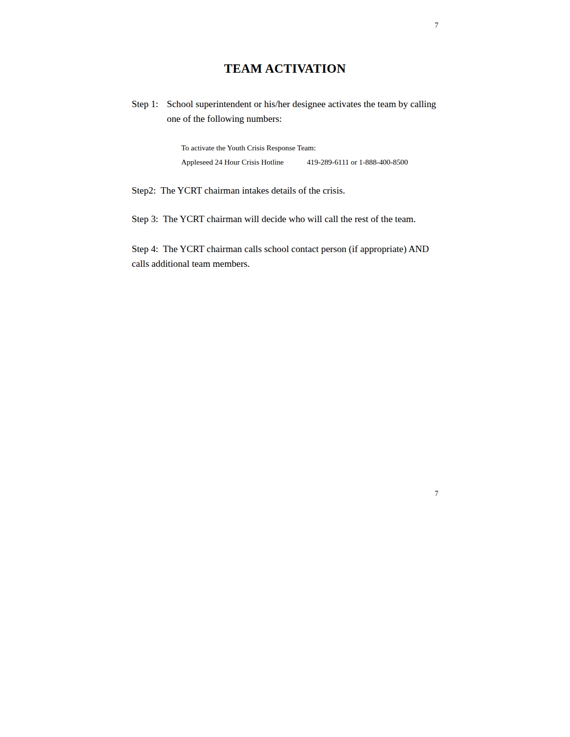7
TEAM ACTIVATION
Step 1:
School superintendent or his/her designee activates the team by calling one of the following numbers:
To activate the Youth Crisis Response Team: Appleseed 24 Hour Crisis Hotline 419-289-6111 or 1-888-400-8500
Step2: The YCRT chairman intakes details of the crisis.
Step 3: The YCRT chairman will decide who will call the rest of the team.
Step 4: The YCRT chairman calls school contact person (if appropriate) AND calls additional team members.
7